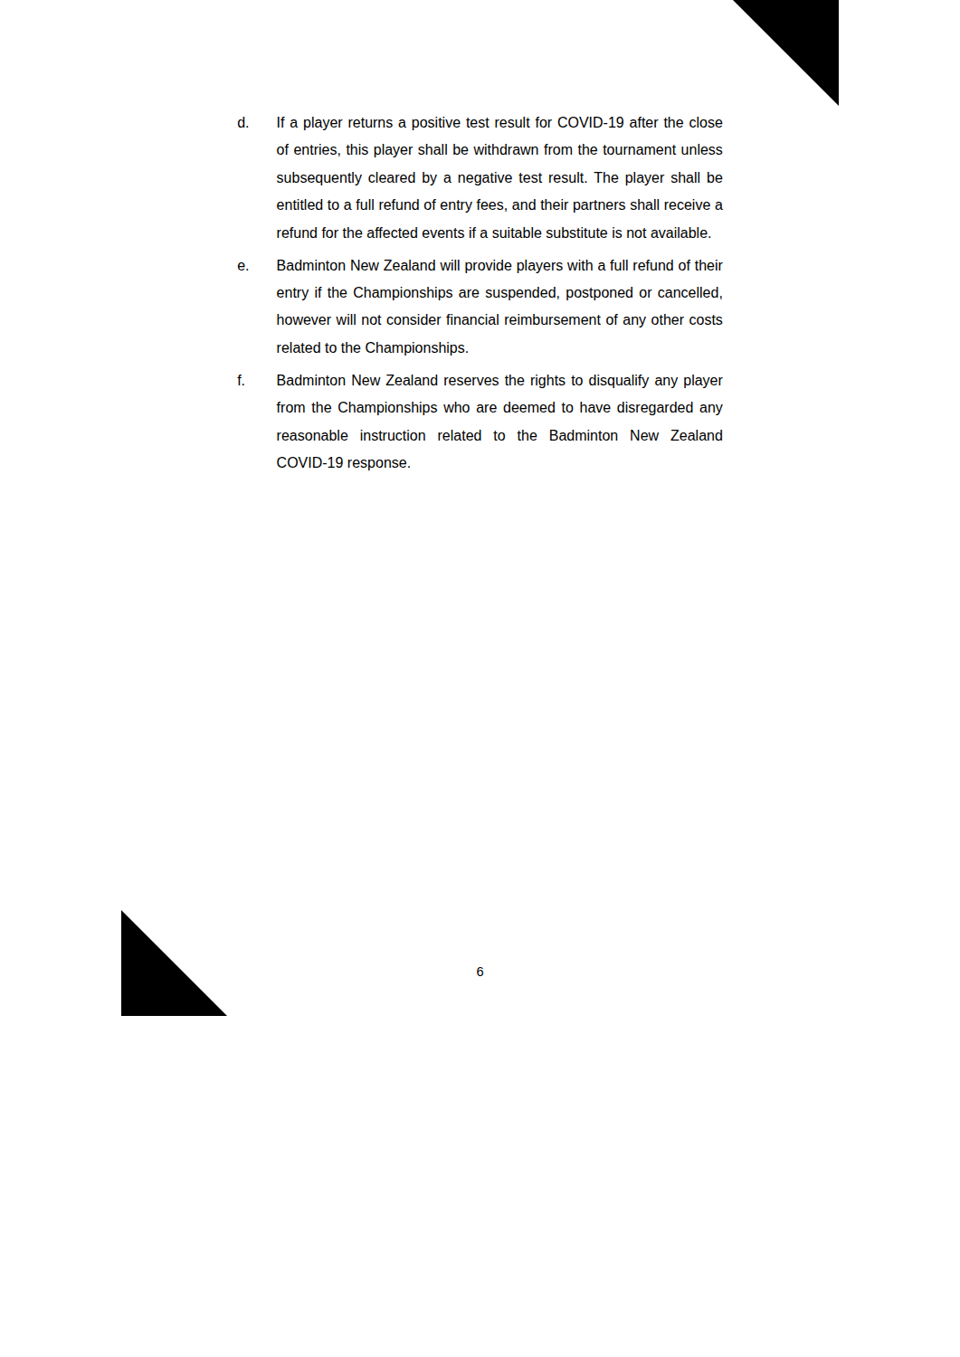d. If a player returns a positive test result for COVID-19 after the close of entries, this player shall be withdrawn from the tournament unless subsequently cleared by a negative test result. The player shall be entitled to a full refund of entry fees, and their partners shall receive a refund for the affected events if a suitable substitute is not available.
e. Badminton New Zealand will provide players with a full refund of their entry if the Championships are suspended, postponed or cancelled, however will not consider financial reimbursement of any other costs related to the Championships.
f. Badminton New Zealand reserves the rights to disqualify any player from the Championships who are deemed to have disregarded any reasonable instruction related to the Badminton New Zealand COVID-19 response.
6